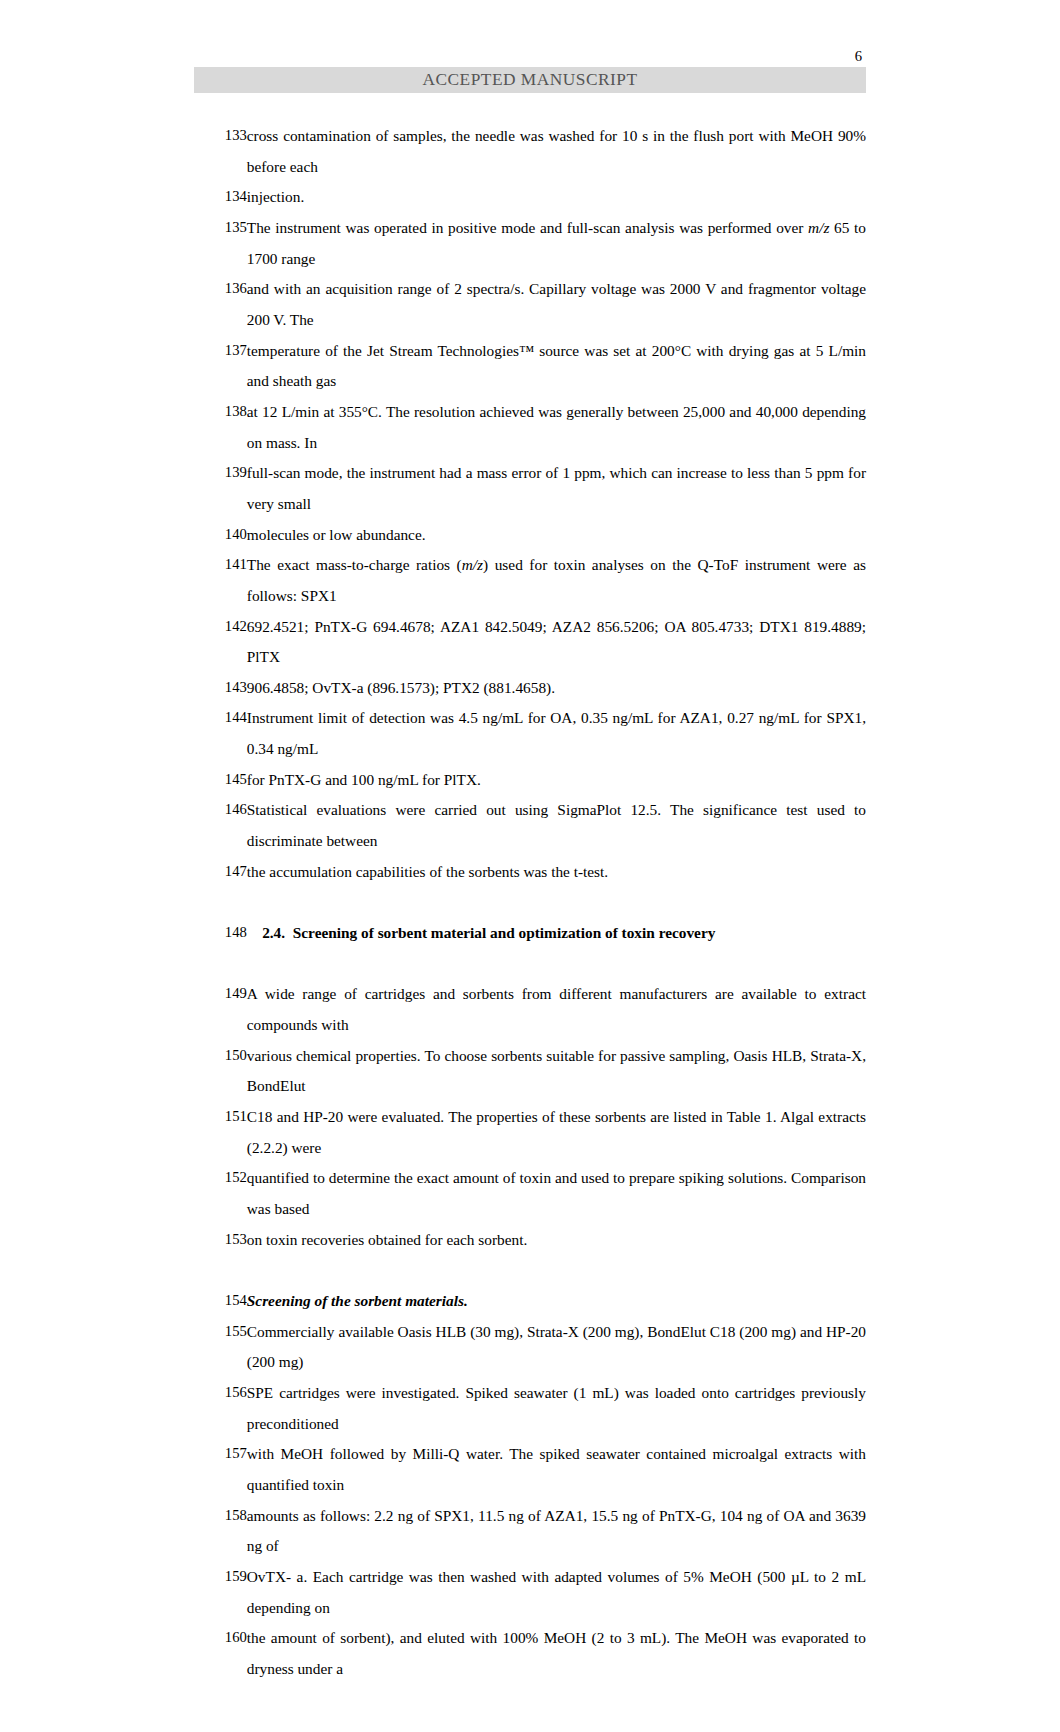6
ACCEPTED MANUSCRIPT
| 133 | cross contamination of samples, the needle was washed for 10 s in the flush port with MeOH 90% before each |
| 134 | injection. |
| 135 | The instrument was operated in positive mode and full-scan analysis was performed over m/z 65 to 1700 range |
| 136 | and with an acquisition range of 2 spectra/s. Capillary voltage was 2000 V and fragmentor voltage 200 V. The |
| 137 | temperature of the Jet Stream Technologies™ source was set at 200°C with drying gas at 5 L/min and sheath gas |
| 138 | at 12 L/min at 355°C. The resolution achieved was generally between 25,000 and 40,000 depending on mass. In |
| 139 | full-scan mode, the instrument had a mass error of 1 ppm, which can increase to less than 5 ppm for very small |
| 140 | molecules or low abundance. |
| 141 | The exact mass-to-charge ratios ( m/z ) used for toxin analyses on the Q-ToF instrument were as follows: SPX1 |
| 142 | 692.4521; PnTX-G 694.4678; AZA1 842.5049; AZA2 856.5206; OA 805.4733; DTX1 819.4889; PlTX |
| 143 | 906.4858; OvTX-a (896.1573); PTX2 (881.4658). |
| 144 | Instrument limit of detection was 4.5 ng/mL for OA, 0.35 ng/mL for AZA1, 0.27 ng/mL for SPX1, 0.34 ng/mL |
| 145 | for PnTX-G and 100 ng/mL for PlTX. |
| 146 | Statistical evaluations were carried out using SigmaPlot 12.5. The significance test used to discriminate between |
| 147 | the accumulation capabilities of the sorbents was the t-test. |
| 148 | 2.4. Screening of sorbent material and optimization of toxin recovery |
| 149 | A wide range of cartridges and sorbents from different manufacturers are available to extract compounds with |
| 150 | various chemical properties. To choose sorbents suitable for passive sampling, Oasis HLB, Strata-X, BondElut |
| 151 | C18 and HP-20 were evaluated. The properties of these sorbents are listed in Table 1. Algal extracts (2.2.2) were |
| 152 | quantified to determine the exact amount of toxin and used to prepare spiking solutions. Comparison was based |
| 153 | on toxin recoveries obtained for each sorbent. |
| 154 | Screening of the sorbent materials. |
| 155 | Commercially available Oasis HLB (30 mg), Strata-X (200 mg), BondElut C18 (200 mg) and HP-20 (200 mg) |
| 156 | SPE cartridges were investigated. Spiked seawater (1 mL) was loaded onto cartridges previously preconditioned |
| 157 | with MeOH followed by Milli-Q water. The spiked seawater contained microalgal extracts with quantified toxin |
| 158 | amounts as follows: 2.2 ng of SPX1, 11.5 ng of AZA1, 15.5 ng of PnTX-G, 104 ng of OA and 3639 ng of |
| 159 | OvTX- a. Each cartridge was then washed with adapted volumes of 5% MeOH (500 µL to 2 mL depending on |
| 160 | the amount of sorbent), and eluted with 100% MeOH (2 to 3 mL). The MeOH was evaporated to dryness under a |